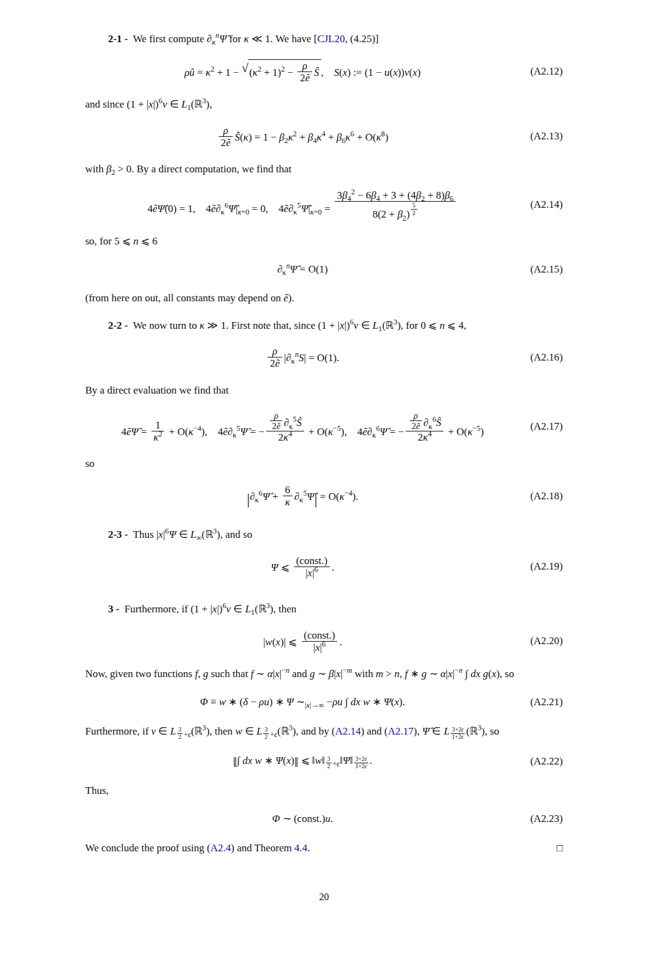2-1 - We first compute ∂κnΨ̂ for κ ≪ 1. We have [CJL20, (4.25)]
ρû = κ2 + 1 − (κ2 + 1)2 − ρ 2ẽ Ŝ, S(x) := (1 − u(x))v(x)
(A2.12)
and since (1 + |x|)6v ∈ L1(ℝ3),
ρ 2ẽ Ŝ(κ) = 1 − β2κ2 + β4κ4 + β6κ6 + O(κ8)
(A2.13)
with β2 > 0. By a direct computation, we find that
4ẽΨ̂(0) = 1, 4ẽ∂κ6Ψ̂|κ=0 = 0, 4ẽ∂κ5Ψ̂|κ=0 = 3β42 − 6β4 + 3 + (4β2 + 8)β6 8(2 + β2)52
(A2.14)
so, for 5 ⩽ n ⩽ 6
∂κnΨ̂ = O(1)
(A2.15)
(from here on out, all constants may depend on ẽ).
2-2 - We now turn to κ ≫ 1. First note that, since (1 + |x|)6v ∈ L1(ℝ3), for 0 ⩽ n ⩽ 4,
ρ 2ẽ|∂κnS| = O(1).
(A2.16)
By a direct evaluation we find that
4ẽΨ̂ = 1 κ2 + O(κ−4), 4ẽ∂κ5Ψ̂ = −ρ 2ẽ∂κ5Ŝ 2κ4 + O(κ−5), 4ẽ∂κ6Ψ̂ = −ρ 2ẽ∂κ6Ŝ 2κ4 + O(κ−5)
(A2.17)
so
|∂κ6Ψ̂ + 6 κ∂κ5Ψ̂| = O(κ−4).
(A2.18)
2-3 - Thus |x|6Ψ ∈ L∞(ℝ3), and so
Ψ ⩽ (const.)|x|6.
(A2.19)
3 - Furthermore, if (1 + |x|)6v ∈ L1(ℝ3), then
|w(x)| ⩽ (const.)|x|6.
(A2.20)
Now, given two functions f, g such that f ∼ α|x|−n and g ∼ β|x|−m with m > n, f ∗ g ∼ α|x|−n ∫ dx g(x), so
Φ ≡ w ∗ (δ − ρu) ∗ Ψ ∼|x|→∞ −ρu ∫ dx w ∗ Ψ(x).
(A2.21)
Furthermore, if v ∈ L32+ϵ(ℝ3), then w ∈ L32+ϵ(ℝ3), and by (A2.14) and (A2.17), Ψ̂ ∈ L3+2ϵ 1+2ϵ(ℝ3), so
‖∫ dx w ∗ Ψ(x)‖ ⩽ ‖w‖32+ϵ‖Ψ‖3+2ϵ 1+2ϵ.
(A2.22)
Thus,
Φ ∼ (const.)u.
(A2.23)
We conclude the proof using (A2.4) and Theorem 4.4. □
20